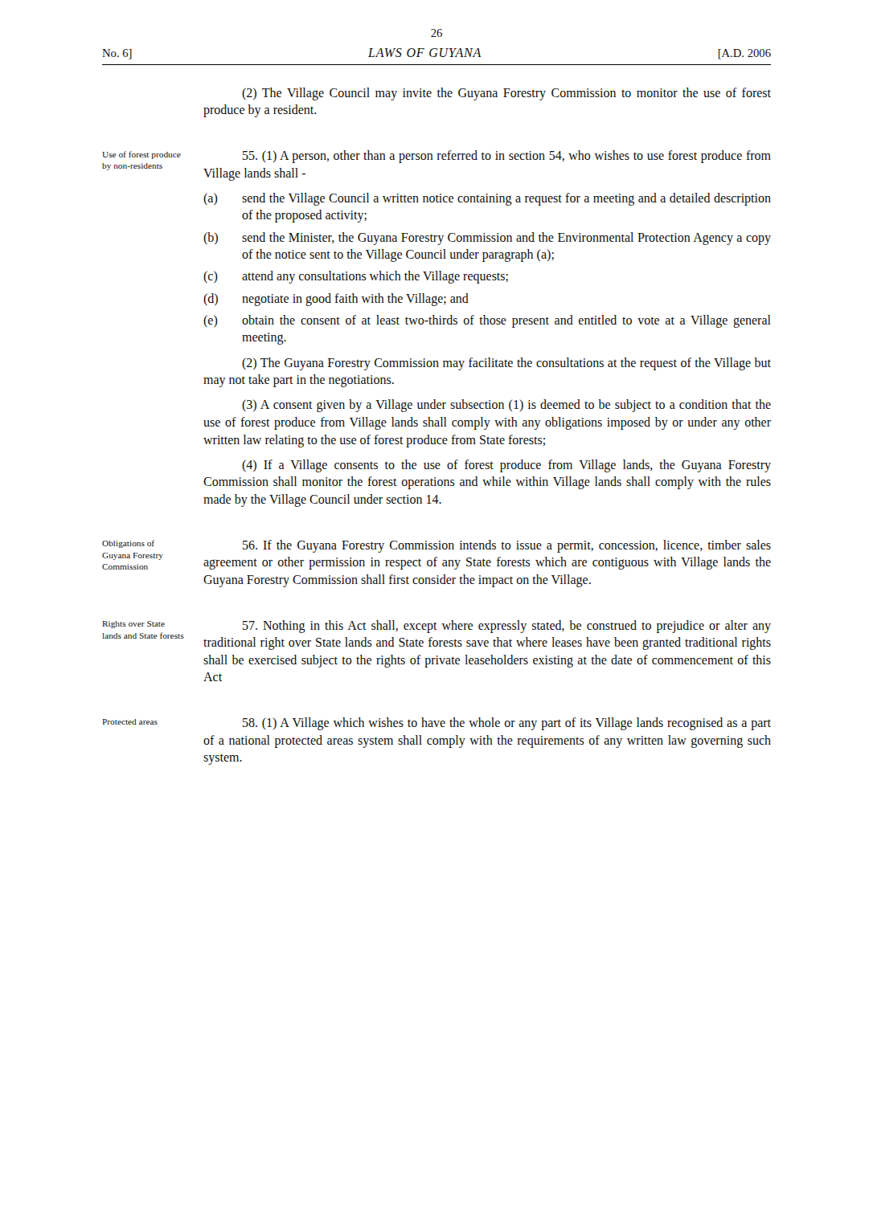26
No. 6]
LAWS OF GUYANA
[A.D. 2006
(2) The Village Council may invite the Guyana Forestry Commission to monitor the use of forest produce by a resident.
Use of forest produce by non-residents
55. (1) A person, other than a person referred to in section 54, who wishes to use forest produce from Village lands shall -
(a) send the Village Council a written notice containing a request for a meeting and a detailed description of the proposed activity;
(b) send the Minister, the Guyana Forestry Commission and the Environmental Protection Agency a copy of the notice sent to the Village Council under paragraph (a);
(c) attend any consultations which the Village requests;
(d) negotiate in good faith with the Village; and
(e) obtain the consent of at least two-thirds of those present and entitled to vote at a Village general meeting.
(2) The Guyana Forestry Commission may facilitate the consultations at the request of the Village but may not take part in the negotiations.
(3) A consent given by a Village under subsection (1) is deemed to be subject to a condition that the use of forest produce from Village lands shall comply with any obligations imposed by or under any other written law relating to the use of forest produce from State forests;
(4) If a Village consents to the use of forest produce from Village lands, the Guyana Forestry Commission shall monitor the forest operations and while within Village lands shall comply with the rules made by the Village Council under section 14.
Obligations of Guyana Forestry Commission
56. If the Guyana Forestry Commission intends to issue a permit, concession, licence, timber sales agreement or other permission in respect of any State forests which are contiguous with Village lands the Guyana Forestry Commission shall first consider the impact on the Village.
Rights over State lands and State forests
57. Nothing in this Act shall, except where expressly stated, be construed to prejudice or alter any traditional right over State lands and State forests save that where leases have been granted traditional rights shall be exercised subject to the rights of private leaseholders existing at the date of commencement of this Act
Protected areas
58. (1) A Village which wishes to have the whole or any part of its Village lands recognised as a part of a national protected areas system shall comply with the requirements of any written law governing such system.